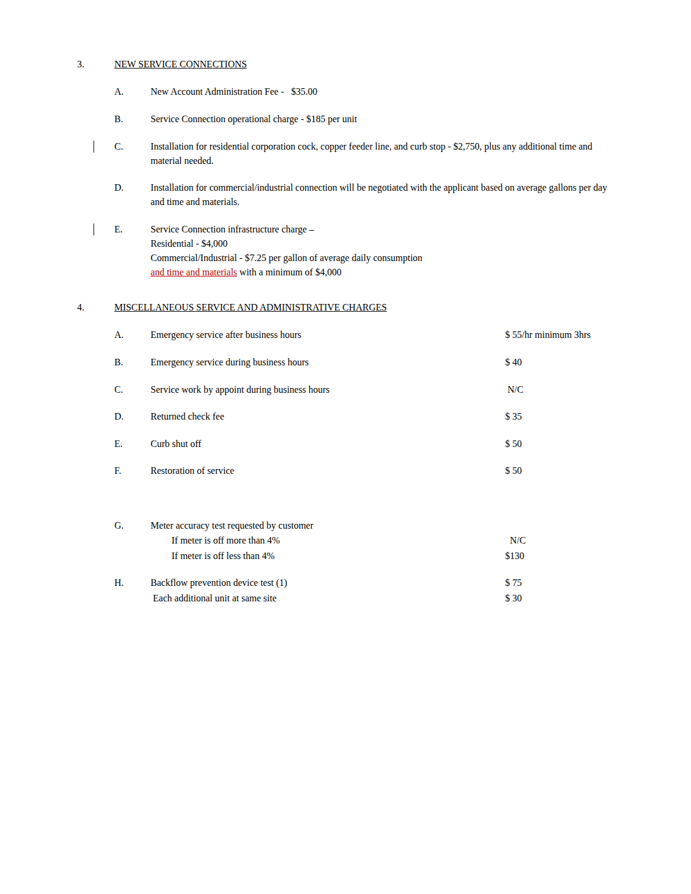3. NEW SERVICE CONNECTIONS
A. New Account Administration Fee - $35.00
B. Service Connection operational charge - $185 per unit
C. Installation for residential corporation cock, copper feeder line, and curb stop - $2,750, plus any additional time and material needed.
D. Installation for commercial/industrial connection will be negotiated with the applicant based on average gallons per day and time and materials.
E. Service Connection infrastructure charge – Residential - $4,000 Commercial/Industrial - $7.25 per gallon of average daily consumption and time and materials with a minimum of $4,000
4. MISCELLANEOUS SERVICE AND ADMINISTRATIVE CHARGES
| A. | Emergency service after business hours | $ 55/hr minimum 3hrs |
| B. | Emergency service during business hours | $ 40 |
| C. | Service work by appoint during business hours | N/C |
| D. | Returned check fee | $ 35 |
| E. | Curb shut off | $ 50 |
| F. | Restoration of service | $ 50 |
| G. | Meter accuracy test requested by customer | |
| | If meter is off more than 4% | N/C |
| | If meter is off less than 4% | $130 |
| H. | Backflow prevention device test (1) | $ 75 |
| | Each additional unit at same site | $ 30 |